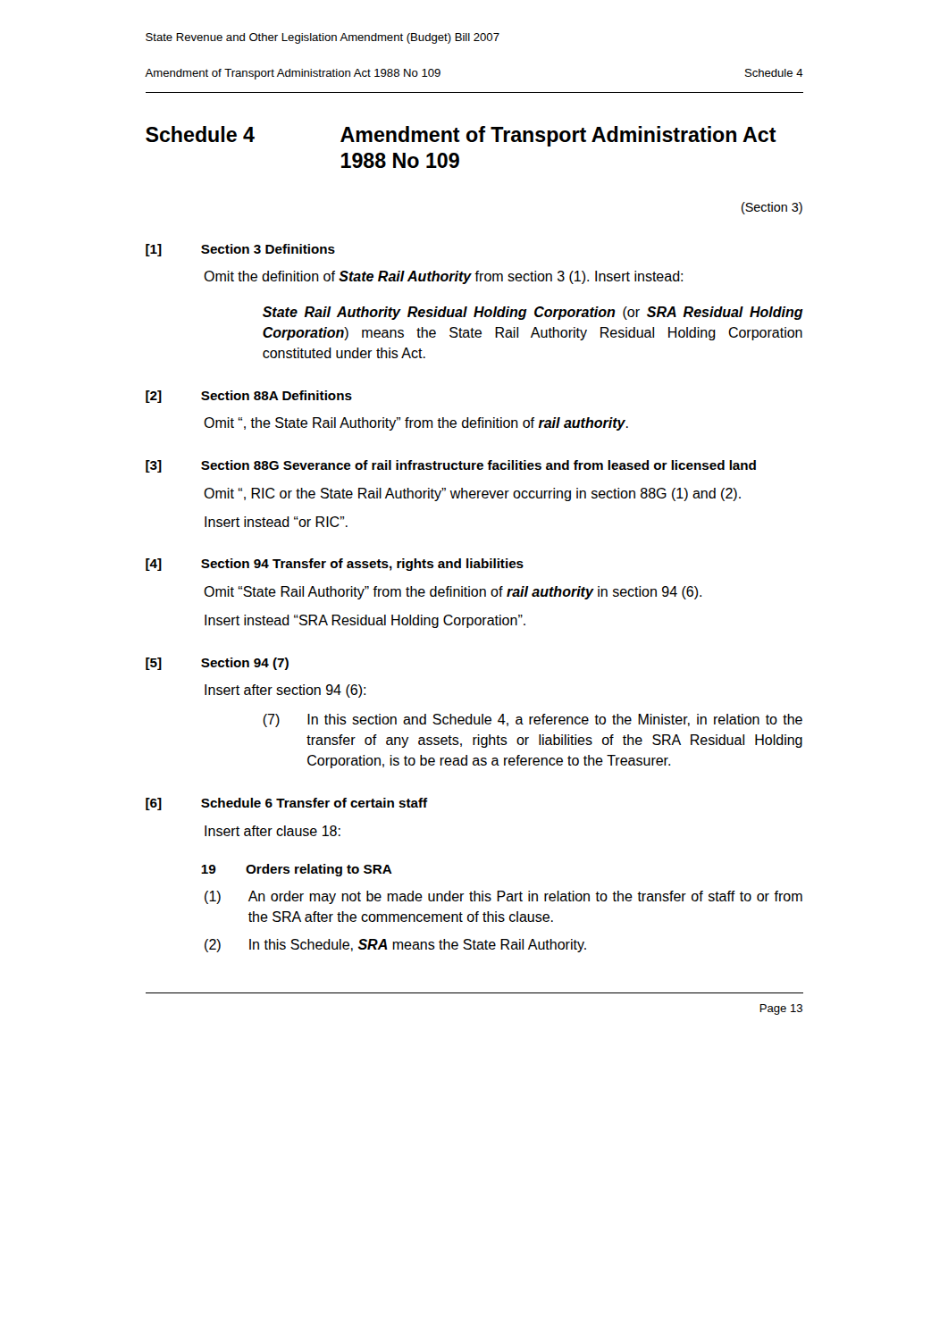State Revenue and Other Legislation Amendment (Budget) Bill 2007
Amendment of Transport Administration Act 1988 No 109 Schedule 4
Schedule 4 Amendment of Transport Administration Act 1988 No 109
(Section 3)
[1] Section 3 Definitions
Omit the definition of State Rail Authority from section 3 (1). Insert instead:
State Rail Authority Residual Holding Corporation (or SRA Residual Holding Corporation) means the State Rail Authority Residual Holding Corporation constituted under this Act.
[2] Section 88A Definitions
Omit “, the State Rail Authority” from the definition of rail authority.
[3] Section 88G Severance of rail infrastructure facilities and from leased or licensed land
Omit “, RIC or the State Rail Authority” wherever occurring in section 88G (1) and (2).
Insert instead “or RIC”.
[4] Section 94 Transfer of assets, rights and liabilities
Omit “State Rail Authority” from the definition of rail authority in section 94 (6).
Insert instead “SRA Residual Holding Corporation”.
[5] Section 94 (7)
Insert after section 94 (6):
(7) In this section and Schedule 4, a reference to the Minister, in relation to the transfer of any assets, rights or liabilities of the SRA Residual Holding Corporation, is to be read as a reference to the Treasurer.
[6] Schedule 6 Transfer of certain staff
Insert after clause 18:
19 Orders relating to SRA
(1) An order may not be made under this Part in relation to the transfer of staff to or from the SRA after the commencement of this clause.
(2) In this Schedule, SRA means the State Rail Authority.
Page 13